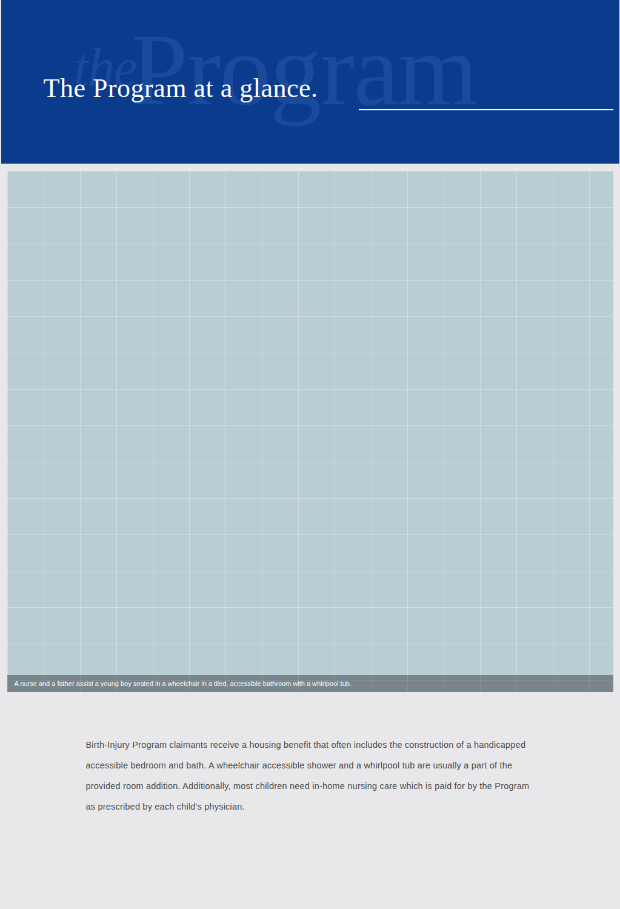the Program
The Program at a glance.
A nurse and a father assist a young boy seated in a wheelchair in a tiled, accessible bathroom with a whirlpool tub.
Birth-Injury Program claimants receive a housing benefit that often includes the construction of a handicapped accessible bedroom and bath. A wheelchair accessible shower and a whirlpool tub are usually a part of the provided room addition. Additionally, most children need in-home nursing care which is paid for by the Program as prescribed by each child's physician.